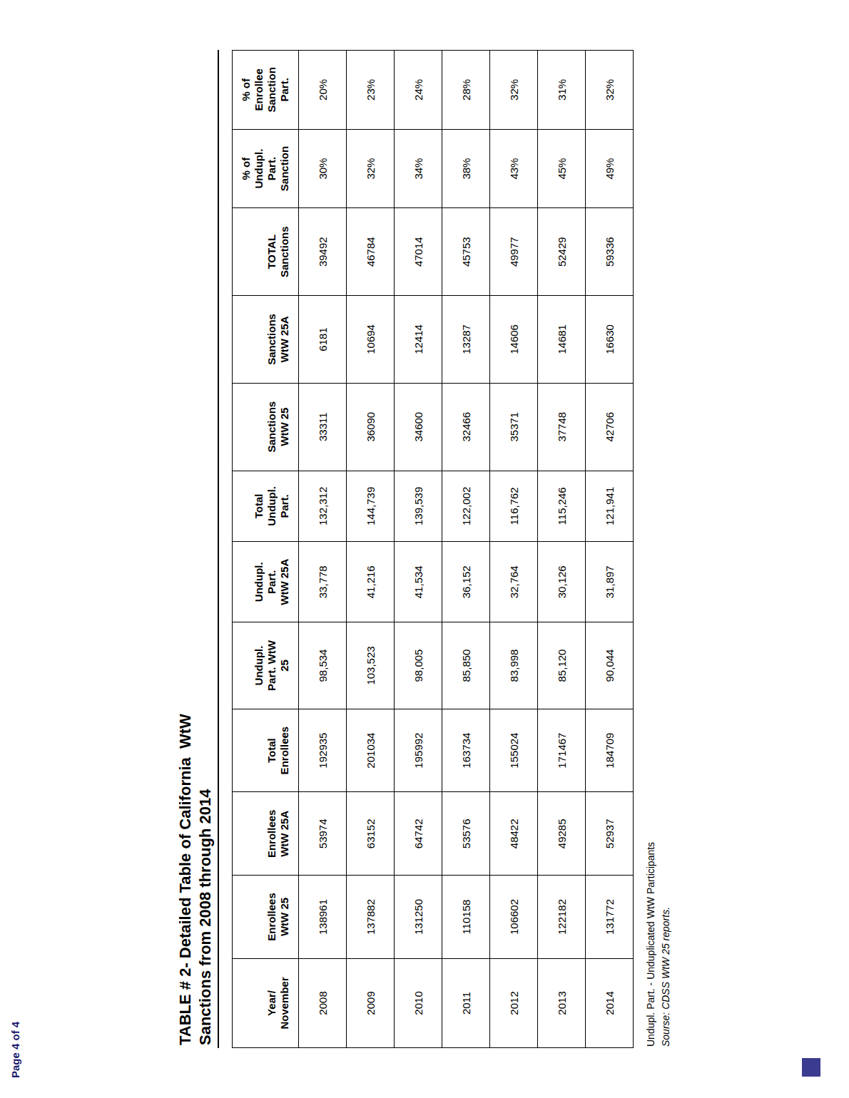TABLE # 2- Detailed Table of California WtW
Sanctions from 2008 through 2014
| Year/ November | Enrollees WtW 25 | Enrollees WtW 25A | Total Enrollees | Undupl. Part. WtW 25 | Undupl. Part. WtW 25A | Total Undupl. Part. | Sanctions WtW 25 | Sanctions WtW 25A | TOTAL Sanctions | % of Undupl. Part. Sanction | % of Enrollee Sanction Part. |
| --- | --- | --- | --- | --- | --- | --- | --- | --- | --- | --- | --- |
| 2008 | 138961 | 53974 | 192935 | 98,534 | 33,778 | 132,312 | 33311 | 6181 | 39492 | 30% | 20% |
| 2009 | 137882 | 63152 | 201034 | 103,523 | 41,216 | 144,739 | 36090 | 10694 | 46784 | 32% | 23% |
| 2010 | 131250 | 64742 | 195992 | 98,005 | 41,534 | 139,539 | 34600 | 12414 | 47014 | 34% | 24% |
| 2011 | 110158 | 53576 | 163734 | 85,850 | 36,152 | 122,002 | 32466 | 13287 | 45753 | 38% | 28% |
| 2012 | 106602 | 48422 | 155024 | 83,998 | 32,764 | 116,762 | 35371 | 14606 | 49977 | 43% | 32% |
| 2013 | 122182 | 49285 | 171467 | 85,120 | 30,126 | 115,246 | 37748 | 14681 | 52429 | 45% | 31% |
| 2014 | 131772 | 52937 | 184709 | 90,044 | 31,897 | 121,941 | 42706 | 16630 | 59336 | 49% | 32% |
Undupl. Part. - Unduplicated WtW Participants
Sourse: CDSS WtW 25 reports.
Page 4 of 4